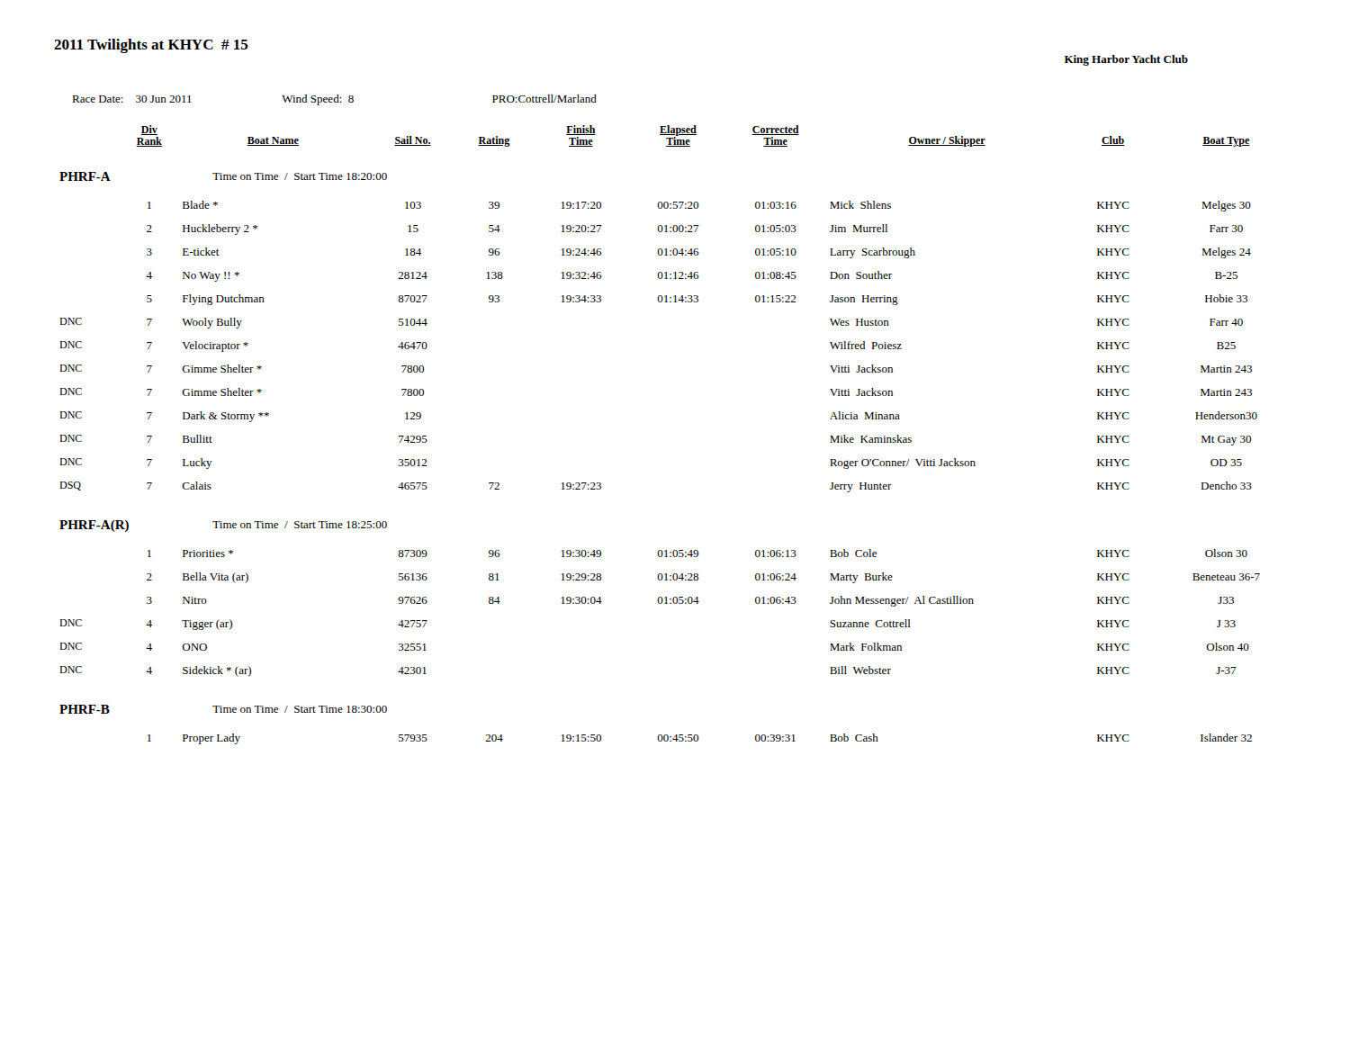2011 Twilights at KHYC # 15
King Harbor Yacht Club
Race Date: 30 Jun 2011 Wind Speed: 8 PRO:Cottrell/Marland
| | Div Rank | Boat Name | Sail No. | Rating | Finish Time | Elapsed Time | Corrected Time | Owner / Skipper | Club | Boat Type |
| --- | --- | --- | --- | --- | --- | --- | --- | --- | --- | --- |
| PHRF-A | Time on Time / Start Time 18:20:00 | |
| | 1 | Blade * | 103 | 39 | 19:17:20 | 00:57:20 | 01:03:16 | Mick Shlens | KHYC | Melges 30 |
| | 2 | Huckleberry 2 * | 15 | 54 | 19:20:27 | 01:00:27 | 01:05:03 | Jim Murrell | KHYC | Farr 30 |
| | 3 | E-ticket | 184 | 96 | 19:24:46 | 01:04:46 | 01:05:10 | Larry Scarbrough | KHYC | Melges 24 |
| | 4 | No Way !! * | 28124 | 138 | 19:32:46 | 01:12:46 | 01:08:45 | Don Souther | KHYC | B-25 |
| | 5 | Flying Dutchman | 87027 | 93 | 19:34:33 | 01:14:33 | 01:15:22 | Jason Herring | KHYC | Hobie 33 |
| DNC | 7 | Wooly Bully | 51044 | | | | | Wes Huston | KHYC | Farr 40 |
| DNC | 7 | Velociraptor * | 46470 | | | | | Wilfred Poiesz | KHYC | B25 |
| DNC | 7 | Gimme Shelter * | 7800 | | | | | Vitti Jackson | KHYC | Martin 243 |
| DNC | 7 | Gimme Shelter * | 7800 | | | | | Vitti Jackson | KHYC | Martin 243 |
| DNC | 7 | Dark & Stormy ** | 129 | | | | | Alicia Minana | KHYC | Henderson30 |
| DNC | 7 | Bullitt | 74295 | | | | | Mike Kaminskas | KHYC | Mt Gay 30 |
| DNC | 7 | Lucky | 35012 | | | | | Roger O'Conner/ Vitti Jackson | KHYC | OD 35 |
| DSQ | 7 | Calais | 46575 | 72 | 19:27:23 | | | Jerry Hunter | KHYC | Dencho 33 |
| PHRF-A(R) | Time on Time / Start Time 18:25:00 | |
| | 1 | Priorities * | 87309 | 96 | 19:30:49 | 01:05:49 | 01:06:13 | Bob Cole | KHYC | Olson 30 |
| | 2 | Bella Vita (ar) | 56136 | 81 | 19:29:28 | 01:04:28 | 01:06:24 | Marty Burke | KHYC | Beneteau 36-7 |
| | 3 | Nitro | 97626 | 84 | 19:30:04 | 01:05:04 | 01:06:43 | John Messenger/ Al Castillion | KHYC | J33 |
| DNC | 4 | Tigger (ar) | 42757 | | | | | Suzanne Cottrell | KHYC | J 33 |
| DNC | 4 | ONO | 32551 | | | | | Mark Folkman | KHYC | Olson 40 |
| DNC | 4 | Sidekick * (ar) | 42301 | | | | | Bill Webster | KHYC | J-37 |
| PHRF-B | Time on Time / Start Time 18:30:00 | |
| | 1 | Proper Lady | 57935 | 204 | 19:15:50 | 00:45:50 | 00:39:31 | Bob Cash | KHYC | Islander 32 |